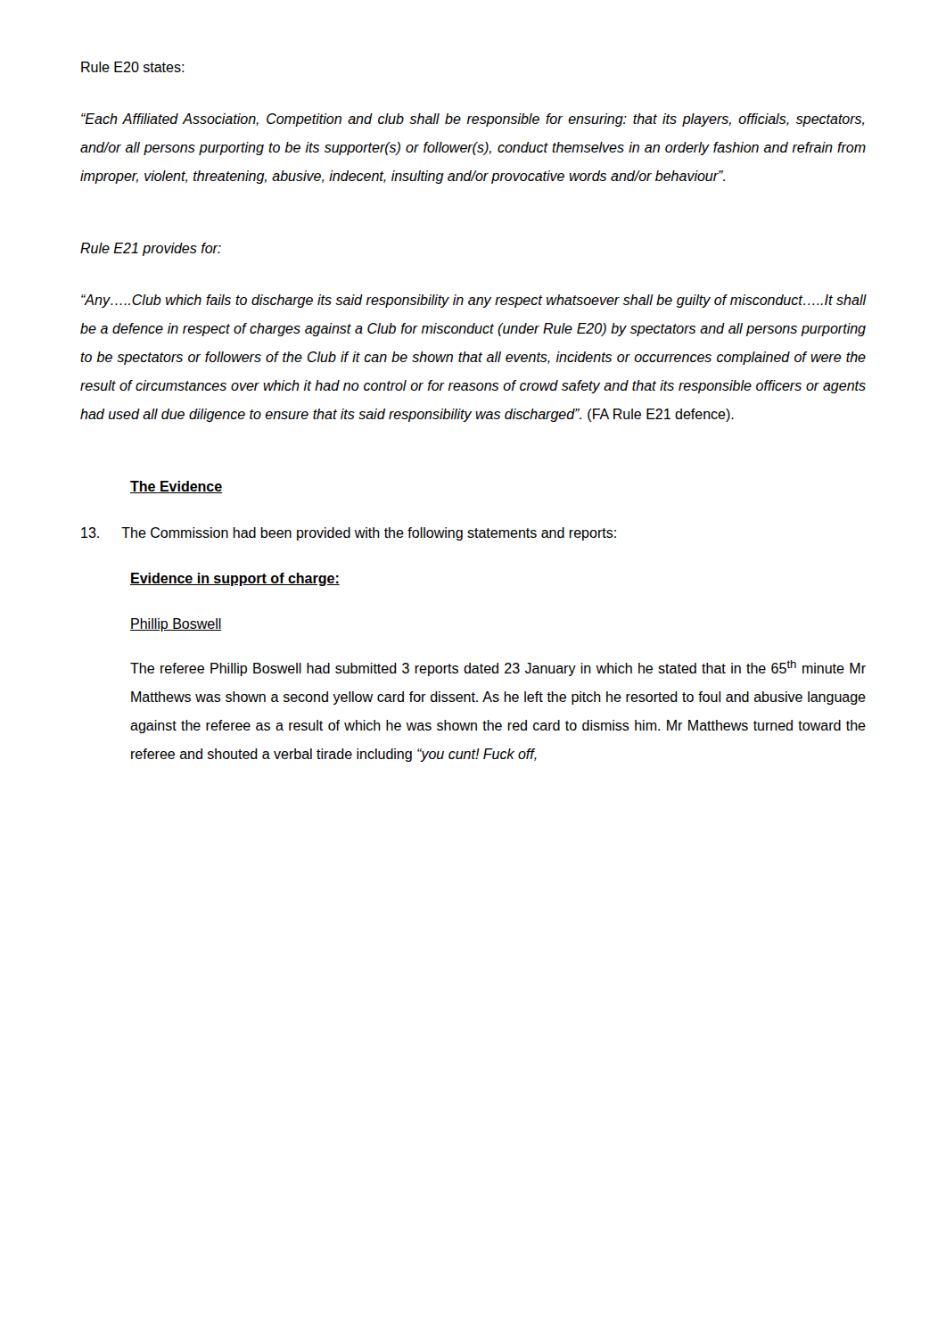Rule E20 states:
“Each Affiliated Association, Competition and club shall be responsible for ensuring: that its players, officials, spectators, and/or all persons purporting to be its supporter(s) or follower(s), conduct themselves in an orderly fashion and refrain from improper, violent, threatening, abusive, indecent, insulting and/or provocative words and/or behaviour”.
Rule E21 provides for:
“Any…..Club which fails to discharge its said responsibility in any respect whatsoever shall be guilty of misconduct…..It shall be a defence in respect of charges against a Club for misconduct (under Rule E20) by spectators and all persons purporting to be spectators or followers of the Club if it can be shown that all events, incidents or occurrences complained of were the result of circumstances over which it had no control or for reasons of crowd safety and that its responsible officers or agents had used all due diligence to ensure that its said responsibility was discharged”. (FA Rule E21 defence).
The Evidence
13.
The Commission had been provided with the following statements and reports:
Evidence in support of charge:
Phillip Boswell
The referee Phillip Boswell had submitted 3 reports dated 23 January in which he stated that in the 65th minute Mr Matthews was shown a second yellow card for dissent. As he left the pitch he resorted to foul and abusive language against the referee as a result of which he was shown the red card to dismiss him. Mr Matthews turned toward the referee and shouted a verbal tirade including “you cunt! Fuck off,